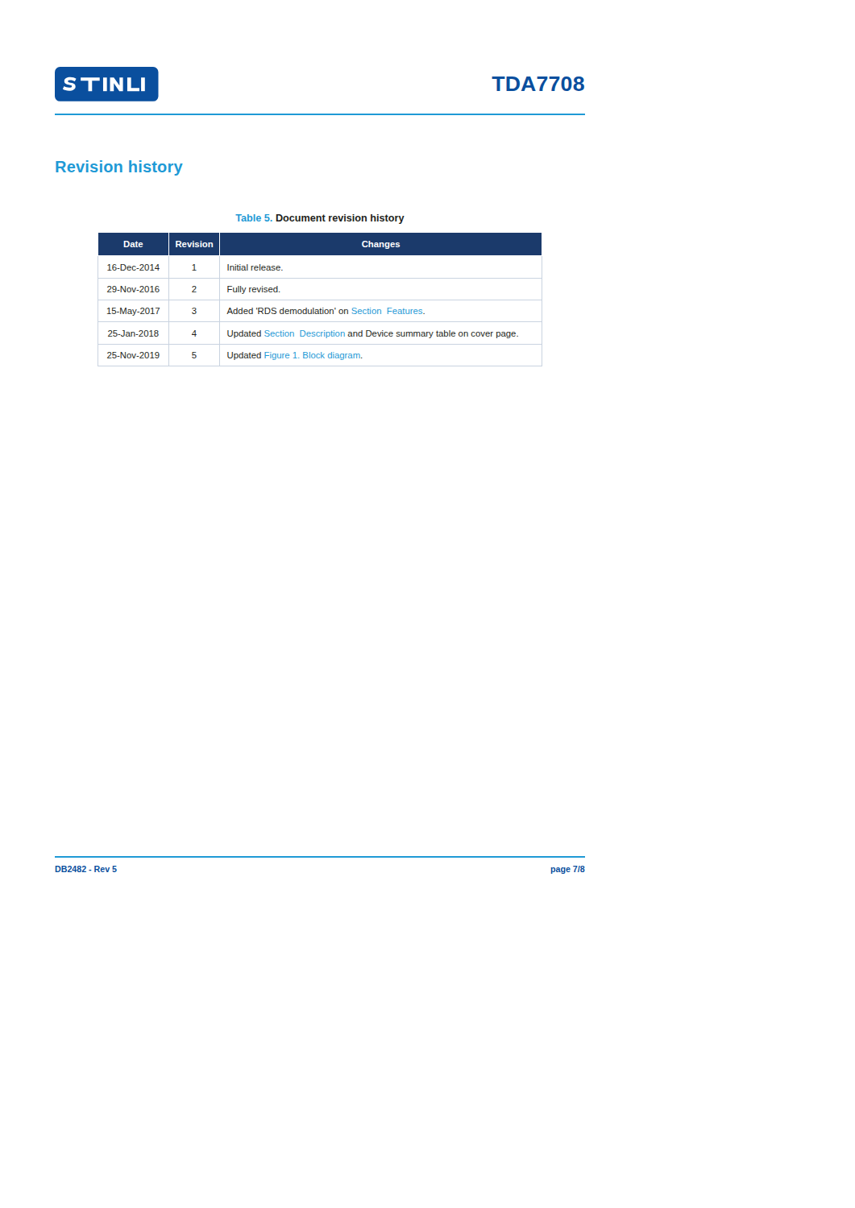TDA7708
Revision history
Table 5. Document revision history
| Date | Revision | Changes |
| --- | --- | --- |
| 16-Dec-2014 | 1 | Initial release. |
| 29-Nov-2016 | 2 | Fully revised. |
| 15-May-2017 | 3 | Added 'RDS demodulation' on Section Features . |
| 25-Jan-2018 | 4 | Updated Section Description and Device summary table on cover page. |
| 25-Nov-2019 | 5 | Updated Figure 1. Block diagram . |
DB2482 - Rev 5
page 7/8